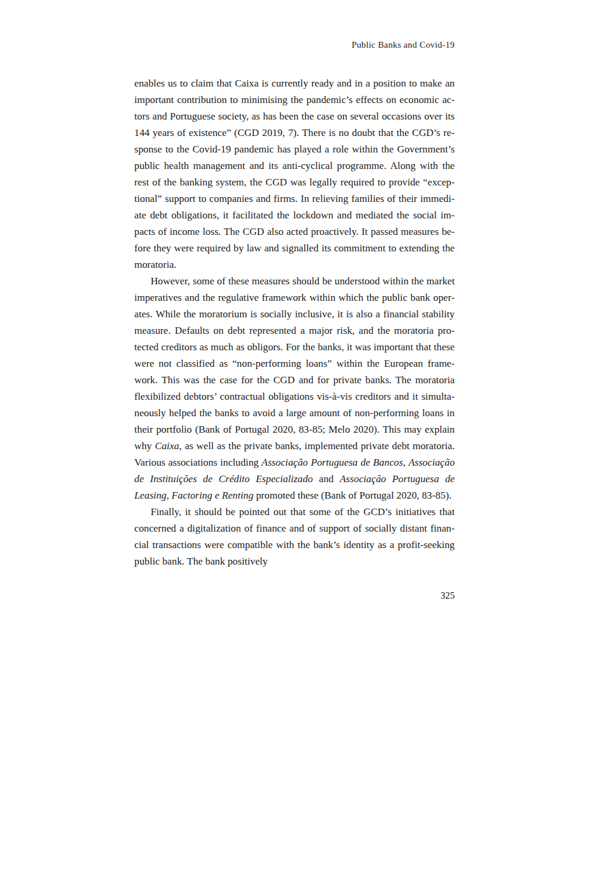Public Banks and Covid-19
enables us to claim that Caixa is currently ready and in a position to make an important contribution to minimising the pandemic’s effects on economic actors and Portuguese society, as has been the case on several occasions over its 144 years of existence” (CGD 2019, 7). There is no doubt that the CGD’s response to the Covid-19 pandemic has played a role within the Government’s public health management and its anti-cyclical programme. Along with the rest of the banking system, the CGD was legally required to provide “exceptional” support to companies and firms. In relieving families of their immediate debt obligations, it facilitated the lockdown and mediated the social impacts of income loss. The CGD also acted proactively. It passed measures before they were required by law and signalled its commitment to extending the moratoria.
However, some of these measures should be understood within the market imperatives and the regulative framework within which the public bank operates. While the moratorium is socially inclusive, it is also a financial stability measure. Defaults on debt represented a major risk, and the moratoria protected creditors as much as obligors. For the banks, it was important that these were not classified as “non-performing loans” within the European framework. This was the case for the CGD and for private banks. The moratoria flexibilized debtors’ contractual obligations vis-à-vis creditors and it simultaneously helped the banks to avoid a large amount of non-performing loans in their portfolio (Bank of Portugal 2020, 83-85; Melo 2020). This may explain why Caixa, as well as the private banks, implemented private debt moratoria. Various associations including Associação Portuguesa de Bancos, Associação de Instituições de Crédito Especializado and Associação Portuguesa de Leasing, Factoring e Renting promoted these (Bank of Portugal 2020, 83-85).
Finally, it should be pointed out that some of the GCD’s initiatives that concerned a digitalization of finance and of support of socially distant financial transactions were compatible with the bank’s identity as a profit-seeking public bank. The bank positively
325